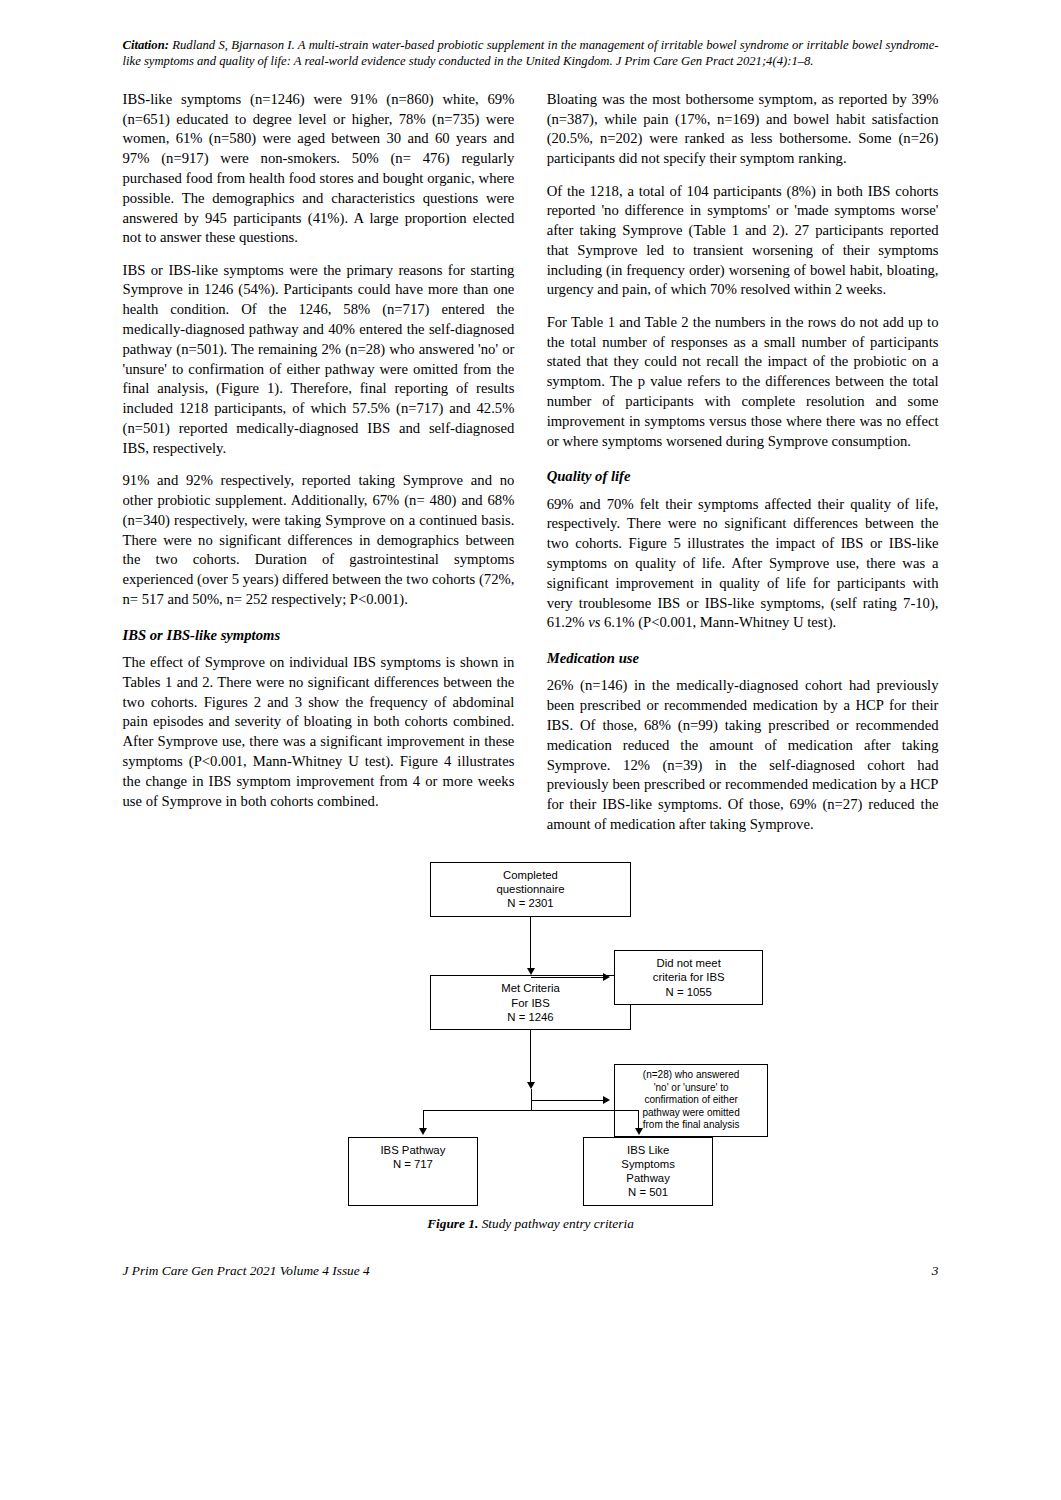Citation: Rudland S, Bjarnason I. A multi-strain water-based probiotic supplement in the management of irritable bowel syndrome or irritable bowel syndrome-like symptoms and quality of life: A real-world evidence study conducted in the United Kingdom. J Prim Care Gen Pract 2021;4(4):1–8.
IBS-like symptoms (n=1246) were 91% (n=860) white, 69% (n=651) educated to degree level or higher, 78% (n=735) were women, 61% (n=580) were aged between 30 and 60 years and 97% (n=917) were non-smokers. 50% (n= 476) regularly purchased food from health food stores and bought organic, where possible. The demographics and characteristics questions were answered by 945 participants (41%). A large proportion elected not to answer these questions.
IBS or IBS-like symptoms were the primary reasons for starting Symprove in 1246 (54%). Participants could have more than one health condition. Of the 1246, 58% (n=717) entered the medically-diagnosed pathway and 40% entered the self-diagnosed pathway (n=501). The remaining 2% (n=28) who answered 'no' or 'unsure' to confirmation of either pathway were omitted from the final analysis, (Figure 1). Therefore, final reporting of results included 1218 participants, of which 57.5% (n=717) and 42.5% (n=501) reported medically-diagnosed IBS and self-diagnosed IBS, respectively.
91% and 92% respectively, reported taking Symprove and no other probiotic supplement. Additionally, 67% (n= 480) and 68% (n=340) respectively, were taking Symprove on a continued basis. There were no significant differences in demographics between the two cohorts. Duration of gastrointestinal symptoms experienced (over 5 years) differed between the two cohorts (72%, n= 517 and 50%, n= 252 respectively; P<0.001).
IBS or IBS-like symptoms
The effect of Symprove on individual IBS symptoms is shown in Tables 1 and 2. There were no significant differences between the two cohorts. Figures 2 and 3 show the frequency of abdominal pain episodes and severity of bloating in both cohorts combined. After Symprove use, there was a significant improvement in these symptoms (P<0.001, Mann-Whitney U test). Figure 4 illustrates the change in IBS symptom improvement from 4 or more weeks use of Symprove in both cohorts combined.
Bloating was the most bothersome symptom, as reported by 39% (n=387), while pain (17%, n=169) and bowel habit satisfaction (20.5%, n=202) were ranked as less bothersome. Some (n=26) participants did not specify their symptom ranking.
Of the 1218, a total of 104 participants (8%) in both IBS cohorts reported 'no difference in symptoms' or 'made symptoms worse' after taking Symprove (Table 1 and 2). 27 participants reported that Symprove led to transient worsening of their symptoms including (in frequency order) worsening of bowel habit, bloating, urgency and pain, of which 70% resolved within 2 weeks.
For Table 1 and Table 2 the numbers in the rows do not add up to the total number of responses as a small number of participants stated that they could not recall the impact of the probiotic on a symptom. The p value refers to the differences between the total number of participants with complete resolution and some improvement in symptoms versus those where there was no effect or where symptoms worsened during Symprove consumption.
Quality of life
69% and 70% felt their symptoms affected their quality of life, respectively. There were no significant differences between the two cohorts. Figure 5 illustrates the impact of IBS or IBS-like symptoms on quality of life. After Symprove use, there was a significant improvement in quality of life for participants with very troublesome IBS or IBS-like symptoms, (self rating 7-10), 61.2% vs 6.1% (P<0.001, Mann-Whitney U test).
Medication use
26% (n=146) in the medically-diagnosed cohort had previously been prescribed or recommended medication by a HCP for their IBS. Of those, 68% (n=99) taking prescribed or recommended medication reduced the amount of medication after taking Symprove. 12% (n=39) in the self-diagnosed cohort had previously been prescribed or recommended medication by a HCP for their IBS-like symptoms. Of those, 69% (n=27) reduced the amount of medication after taking Symprove.
Completed
questionnaire
N = 2301
Did not meet
criteria for IBS
N = 1055
Met Criteria
For IBS
N = 1246
(n=28) who answered
'no' or 'unsure' to
confirmation of either
pathway were omitted
from the final analysis
IBS Pathway
N = 717
IBS Like
Symptoms
Pathway
N = 501
Figure 1. Study pathway entry criteria
J Prim Care Gen Pract 2021 Volume 4 Issue 4 3